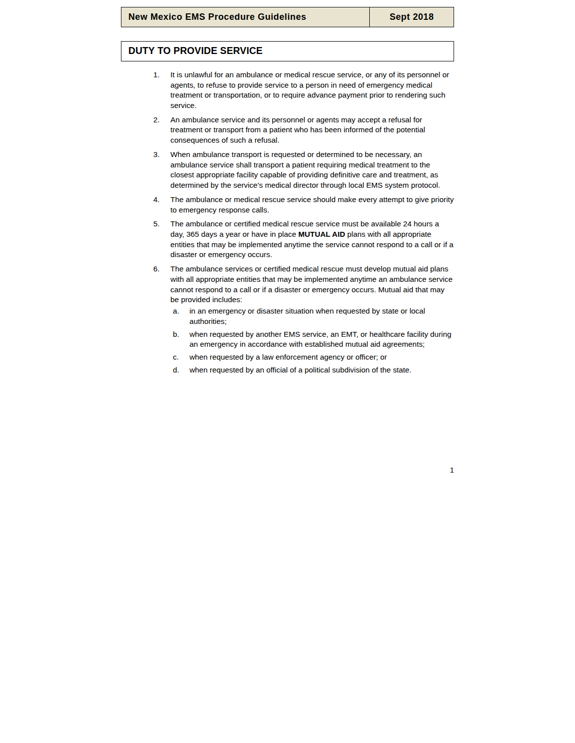New Mexico EMS Procedure Guidelines
Sept 2018
DUTY TO PROVIDE SERVICE
It is unlawful for an ambulance or medical rescue service, or any of its personnel or agents, to refuse to provide service to a person in need of emergency medical treatment or transportation, or to require advance payment prior to rendering such service.
An ambulance service and its personnel or agents may accept a refusal for treatment or transport from a patient who has been informed of the potential consequences of such a refusal.
When ambulance transport is requested or determined to be necessary, an ambulance service shall transport a patient requiring medical treatment to the closest appropriate facility capable of providing definitive care and treatment, as determined by the service’s medical director through local EMS system protocol.
The ambulance or medical rescue service should make every attempt to give priority to emergency response calls.
The ambulance or certified medical rescue service must be available 24 hours a day, 365 days a year or have in place MUTUAL AID plans with all appropriate entities that may be implemented anytime the service cannot respond to a call or if a disaster or emergency occurs.
The ambulance services or certified medical rescue must develop mutual aid plans with all appropriate entities that may be implemented anytime an ambulance service cannot respond to a call or if a disaster or emergency occurs. Mutual aid that may be provided includes:
in an emergency or disaster situation when requested by state or local authorities;
when requested by another EMS service, an EMT, or healthcare facility during an emergency in accordance with established mutual aid agreements;
when requested by a law enforcement agency or officer; or
when requested by an official of a political subdivision of the state.
1